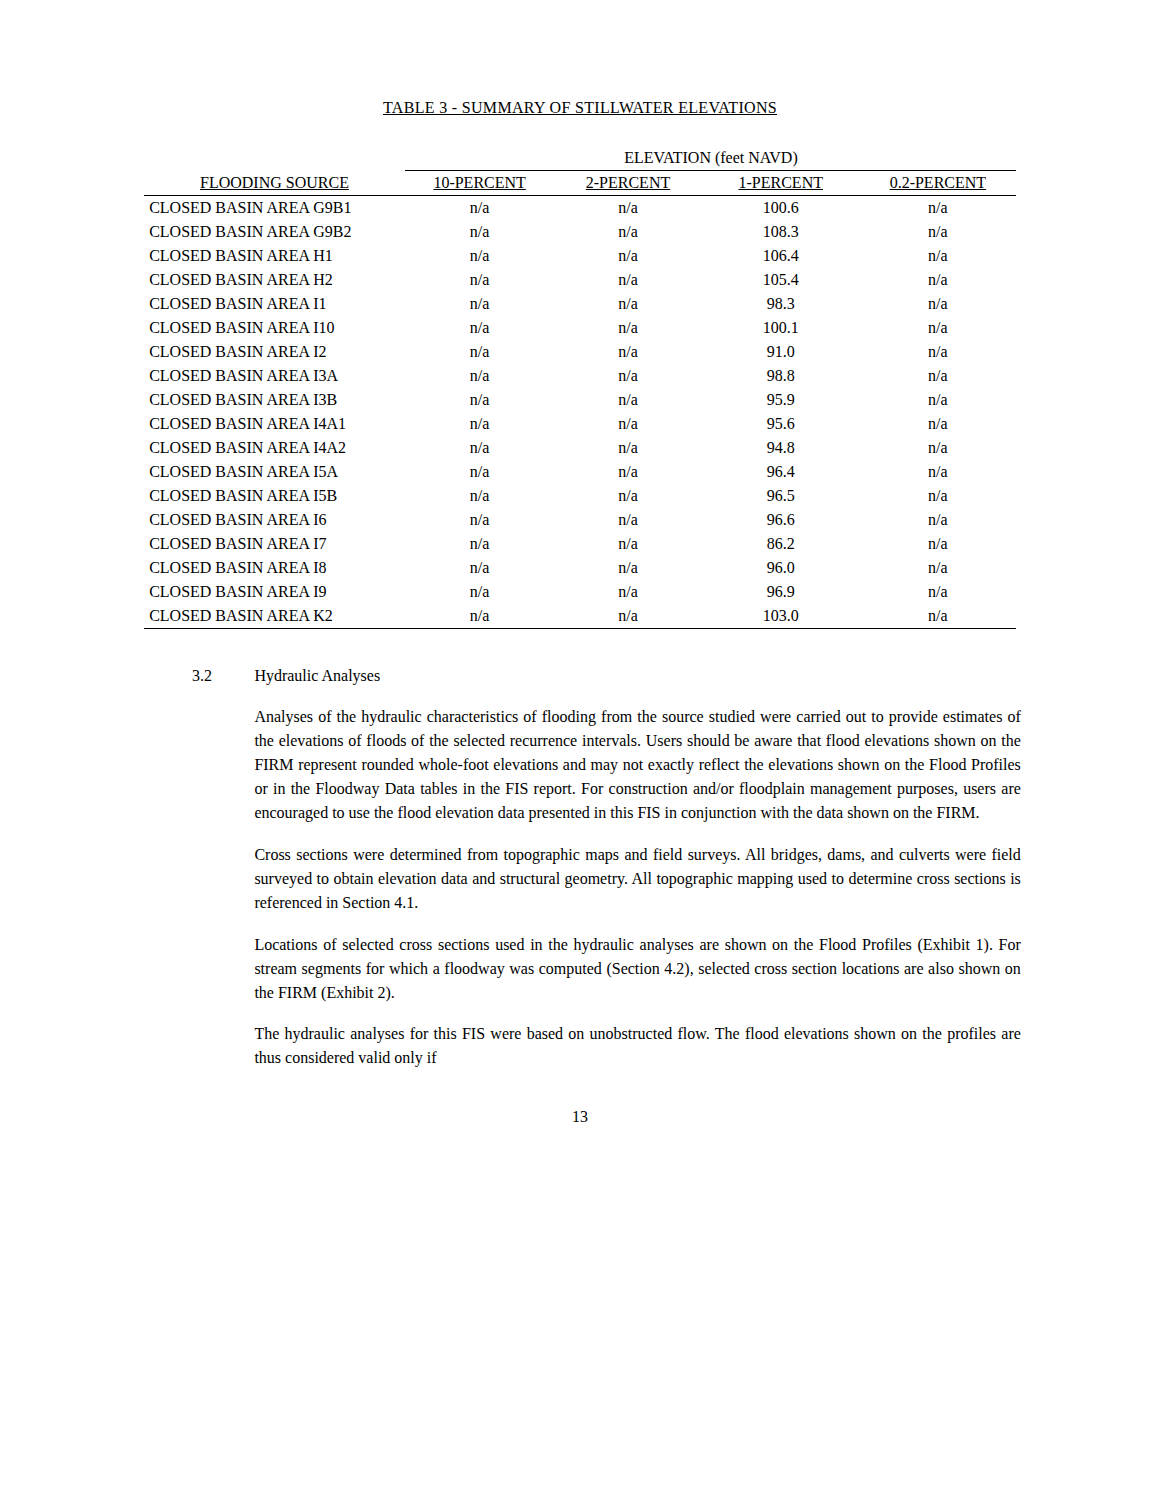TABLE 3 - SUMMARY OF STILLWATER ELEVATIONS
| | ELEVATION (feet NAVD) |
| --- | --- |
| FLOODING SOURCE | 10-PERCENT | 2-PERCENT | 1-PERCENT | 0.2-PERCENT |
| CLOSED BASIN AREA G9B1 | n/a | n/a | 100.6 | n/a |
| CLOSED BASIN AREA G9B2 | n/a | n/a | 108.3 | n/a |
| CLOSED BASIN AREA H1 | n/a | n/a | 106.4 | n/a |
| CLOSED BASIN AREA H2 | n/a | n/a | 105.4 | n/a |
| CLOSED BASIN AREA I1 | n/a | n/a | 98.3 | n/a |
| CLOSED BASIN AREA I10 | n/a | n/a | 100.1 | n/a |
| CLOSED BASIN AREA I2 | n/a | n/a | 91.0 | n/a |
| CLOSED BASIN AREA I3A | n/a | n/a | 98.8 | n/a |
| CLOSED BASIN AREA I3B | n/a | n/a | 95.9 | n/a |
| CLOSED BASIN AREA I4A1 | n/a | n/a | 95.6 | n/a |
| CLOSED BASIN AREA I4A2 | n/a | n/a | 94.8 | n/a |
| CLOSED BASIN AREA I5A | n/a | n/a | 96.4 | n/a |
| CLOSED BASIN AREA I5B | n/a | n/a | 96.5 | n/a |
| CLOSED BASIN AREA I6 | n/a | n/a | 96.6 | n/a |
| CLOSED BASIN AREA I7 | n/a | n/a | 86.2 | n/a |
| CLOSED BASIN AREA I8 | n/a | n/a | 96.0 | n/a |
| CLOSED BASIN AREA I9 | n/a | n/a | 96.9 | n/a |
| CLOSED BASIN AREA K2 | n/a | n/a | 103.0 | n/a |
3.2 Hydraulic Analyses
Analyses of the hydraulic characteristics of flooding from the source studied were carried out to provide estimates of the elevations of floods of the selected recurrence intervals. Users should be aware that flood elevations shown on the FIRM represent rounded whole-foot elevations and may not exactly reflect the elevations shown on the Flood Profiles or in the Floodway Data tables in the FIS report. For construction and/or floodplain management purposes, users are encouraged to use the flood elevation data presented in this FIS in conjunction with the data shown on the FIRM.
Cross sections were determined from topographic maps and field surveys. All bridges, dams, and culverts were field surveyed to obtain elevation data and structural geometry. All topographic mapping used to determine cross sections is referenced in Section 4.1.
Locations of selected cross sections used in the hydraulic analyses are shown on the Flood Profiles (Exhibit 1). For stream segments for which a floodway was computed (Section 4.2), selected cross section locations are also shown on the FIRM (Exhibit 2).
The hydraulic analyses for this FIS were based on unobstructed flow. The flood elevations shown on the profiles are thus considered valid only if
13